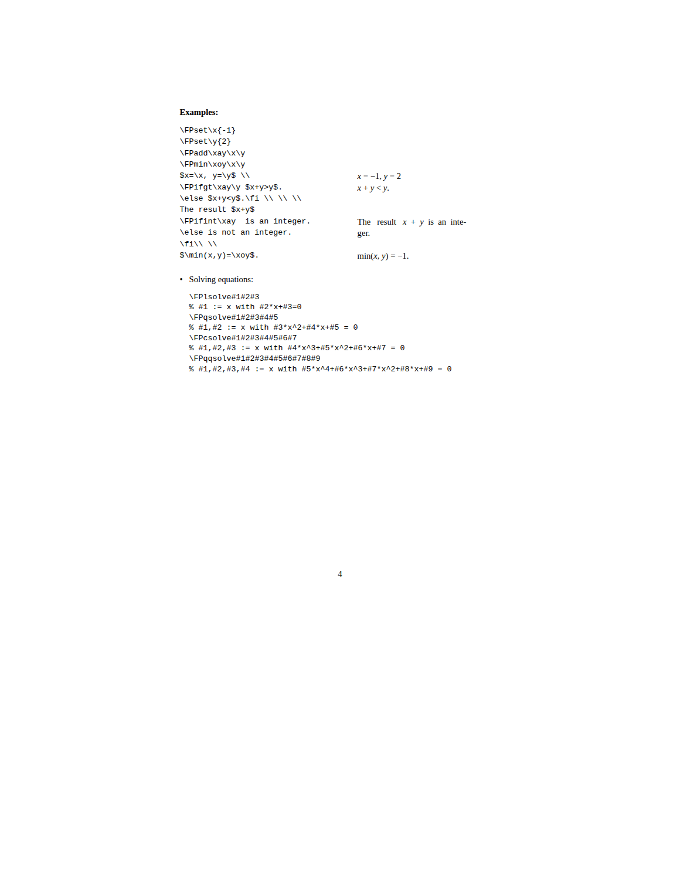Examples:
| \FPset\x{-1} | |
| \FPset\y{2} | |
| \FPadd\xay\x\y | |
| \FPmin\xoy\x\y | |
| $x=\x, y=\y$ \\ | x = −1, y = 2 |
| \FPifgt\xay\y $x+y>y$. | x + y < y . |
| \else $x+y<y$.\fi \\ \\ \\ | |
| The result $x+y$ | |
| \FPifint\xay is an integer. | The result x + y is an inte- |
| \else is not an integer. | ger. |
| \fi\\ \\ | |
| $\min(x,y)=\xoy$. | min( x , y ) = −1. |
Solving equations:
\FPlsolve#1#2#3
% #1 := x with #2*x+#3=0
\FPqsolve#1#2#3#4#5
% #1,#2 := x with #3*x^2+#4*x+#5 = 0
\FPcsolve#1#2#3#4#5#6#7
% #1,#2,#3 := x with #4*x^3+#5*x^2+#6*x+#7 = 0
\FPqqsolve#1#2#3#4#5#6#7#8#9
% #1,#2,#3,#4 := x with #5*x^4+#6*x^3+#7*x^2+#8*x+#9 = 0
4